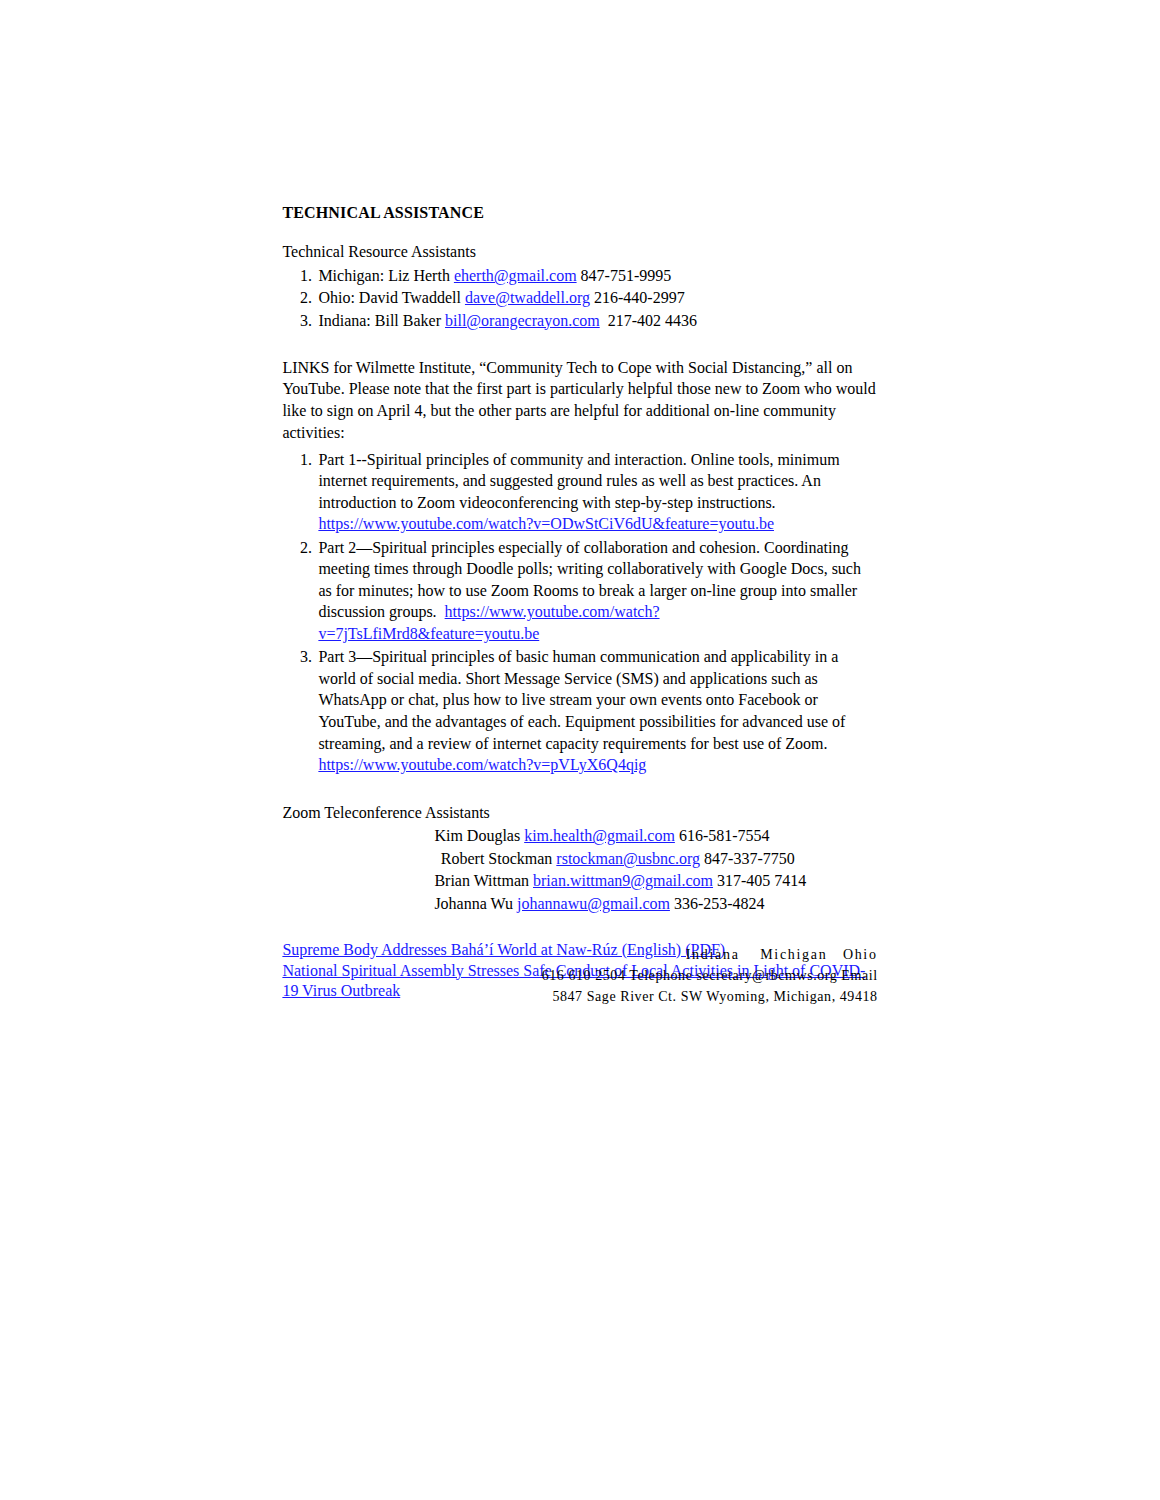TECHNICAL ASSISTANCE
Technical Resource Assistants
Michigan: Liz Herth eherth@gmail.com 847-751-9995
Ohio: David Twaddell dave@twaddell.org 216-440-2997
Indiana: Bill Baker bill@orangecrayon.com 217-402 4436
LINKS for Wilmette Institute, “Community Tech to Cope with Social Distancing,” all on YouTube. Please note that the first part is particularly helpful those new to Zoom who would like to sign on April 4, but the other parts are helpful for additional on-line community activities:
Part 1--Spiritual principles of community and interaction. Online tools, minimum internet requirements, and suggested ground rules as well as best practices. An introduction to Zoom videoconferencing with step-by-step instructions. https://www.youtube.com/watch?v=ODwStCiV6dU&feature=youtu.be
Part 2—Spiritual principles especially of collaboration and cohesion. Coordinating meeting times through Doodle polls; writing collaboratively with Google Docs, such as for minutes; how to use Zoom Rooms to break a larger on-line group into smaller discussion groups. https://www.youtube.com/watch?v=7jTsLfiMrd8&feature=youtu.be
Part 3—Spiritual principles of basic human communication and applicability in a world of social media. Short Message Service (SMS) and applications such as WhatsApp or chat, plus how to live stream your own events onto Facebook or YouTube, and the advantages of each. Equipment possibilities for advanced use of streaming, and a review of internet capacity requirements for best use of Zoom. https://www.youtube.com/watch?v=pVLyX6Q4qig
Zoom Teleconference Assistants
Kim Douglas kim.health@gmail.com 616-581-7554
Robert Stockman rstockman@usbnc.org 847-337-7750
Brian Wittman brian.wittman9@gmail.com 317-405 7414
Johanna Wu johannawu@gmail.com 336-253-4824
Supreme Body Addresses Bahá’í World at Naw-Rúz (English) (PDF)
National Spiritual Assembly Stresses Safe Conduct of Local Activities in Light of COVID-19 Virus Outbreak
Indiana Michigan Ohio
616 610 2504 Telephone secretary@rbcmws.org Email
5847 Sage River Ct. SW Wyoming, Michigan, 49418